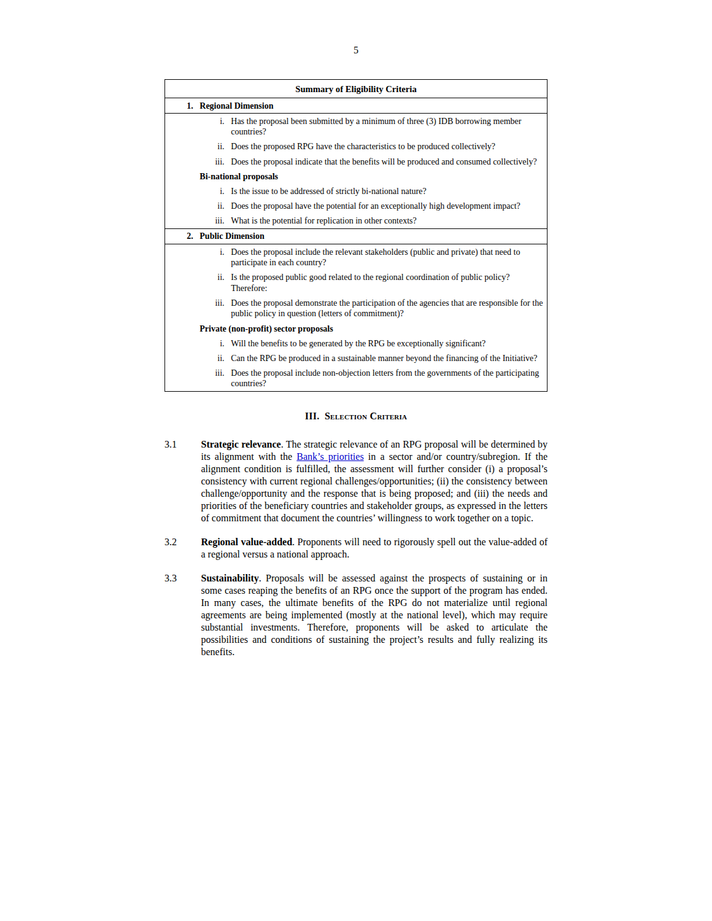5
| Summary of Eligibility Criteria |
| 1. | Regional Dimension |
| | i. | Has the proposal been submitted by a minimum of three (3) IDB borrowing member countries? |
| | ii. | Does the proposed RPG have the characteristics to be produced collectively? |
| | iii. | Does the proposal indicate that the benefits will be produced and consumed collectively? |
| | Bi-national proposals |
| | i. | Is the issue to be addressed of strictly bi-national nature? |
| | ii. | Does the proposal have the potential for an exceptionally high development impact? |
| | iii. | What is the potential for replication in other contexts? |
| 2. | Public Dimension |
| | i. | Does the proposal include the relevant stakeholders (public and private) that need to participate in each country? |
| | ii. | Is the proposed public good related to the regional coordination of public policy? Therefore: |
| | iii. | Does the proposal demonstrate the participation of the agencies that are responsible for the public policy in question (letters of commitment)? |
| | Private (non-profit) sector proposals |
| | i. | Will the benefits to be generated by the RPG be exceptionally significant? |
| | ii. | Can the RPG be produced in a sustainable manner beyond the financing of the Initiative? |
| | iii. | Does the proposal include non-objection letters from the governments of the participating countries? |
III. Selection Criteria
3.1
Strategic relevance. The strategic relevance of an RPG proposal will be determined by its alignment with the Bank’s priorities in a sector and/or country/subregion. If the alignment condition is fulfilled, the assessment will further consider (i) a proposal’s consistency with current regional challenges/opportunities; (ii) the consistency between challenge/opportunity and the response that is being proposed; and (iii) the needs and priorities of the beneficiary countries and stakeholder groups, as expressed in the letters of commitment that document the countries’ willingness to work together on a topic.
3.2
Regional value-added. Proponents will need to rigorously spell out the value-added of a regional versus a national approach.
3.3
Sustainability. Proposals will be assessed against the prospects of sustaining or in some cases reaping the benefits of an RPG once the support of the program has ended. In many cases, the ultimate benefits of the RPG do not materialize until regional agreements are being implemented (mostly at the national level), which may require substantial investments. Therefore, proponents will be asked to articulate the possibilities and conditions of sustaining the project’s results and fully realizing its benefits.